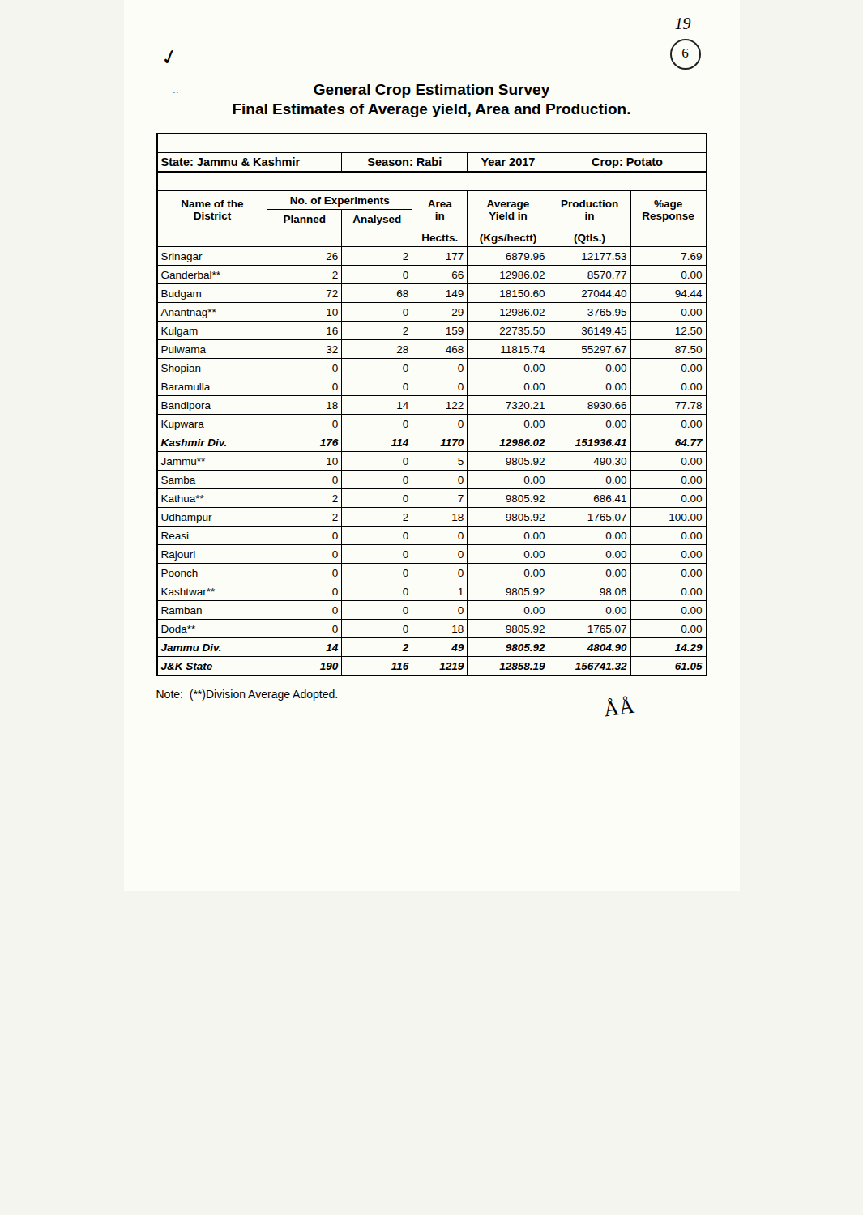✓
․․
19
6
General Crop Estimation Survey
Final Estimates of Average yield, Area and Production.
| State: Jammu & Kashmir | Season: Rabi | Year 2017 | Crop: Potato |
| Name of the District | No. of Experiments | Area in | Average Yield in | Production in | %age Response |
| Planned | Analysed |
| | | | Hectts. | (Kgs/hectt) | (Qtls.) | |
| Srinagar | 26 | 2 | 177 | 6879.96 | 12177.53 | 7.69 |
| Ganderbal** | 2 | 0 | 66 | 12986.02 | 8570.77 | 0.00 |
| Budgam | 72 | 68 | 149 | 18150.60 | 27044.40 | 94.44 |
| Anantnag** | 10 | 0 | 29 | 12986.02 | 3765.95 | 0.00 |
| Kulgam | 16 | 2 | 159 | 22735.50 | 36149.45 | 12.50 |
| Pulwama | 32 | 28 | 468 | 11815.74 | 55297.67 | 87.50 |
| Shopian | 0 | 0 | 0 | 0.00 | 0.00 | 0.00 |
| Baramulla | 0 | 0 | 0 | 0.00 | 0.00 | 0.00 |
| Bandipora | 18 | 14 | 122 | 7320.21 | 8930.66 | 77.78 |
| Kupwara | 0 | 0 | 0 | 0.00 | 0.00 | 0.00 |
| Kashmir Div. | 176 | 114 | 1170 | 12986.02 | 151936.41 | 64.77 |
| Jammu** | 10 | 0 | 5 | 9805.92 | 490.30 | 0.00 |
| Samba | 0 | 0 | 0 | 0.00 | 0.00 | 0.00 |
| Kathua** | 2 | 0 | 7 | 9805.92 | 686.41 | 0.00 |
| Udhampur | 2 | 2 | 18 | 9805.92 | 1765.07 | 100.00 |
| Reasi | 0 | 0 | 0 | 0.00 | 0.00 | 0.00 |
| Rajouri | 0 | 0 | 0 | 0.00 | 0.00 | 0.00 |
| Poonch | 0 | 0 | 0 | 0.00 | 0.00 | 0.00 |
| Kashtwar** | 0 | 0 | 1 | 9805.92 | 98.06 | 0.00 |
| Ramban | 0 | 0 | 0 | 0.00 | 0.00 | 0.00 |
| Doda** | 0 | 0 | 18 | 9805.92 | 1765.07 | 0.00 |
| Jammu Div. | 14 | 2 | 49 | 9805.92 | 4804.90 | 14.29 |
| J&K State | 190 | 116 | 1219 | 12858.19 | 156741.32 | 61.05 |
Note: (**)Division Average Adopted.
ÅÅ